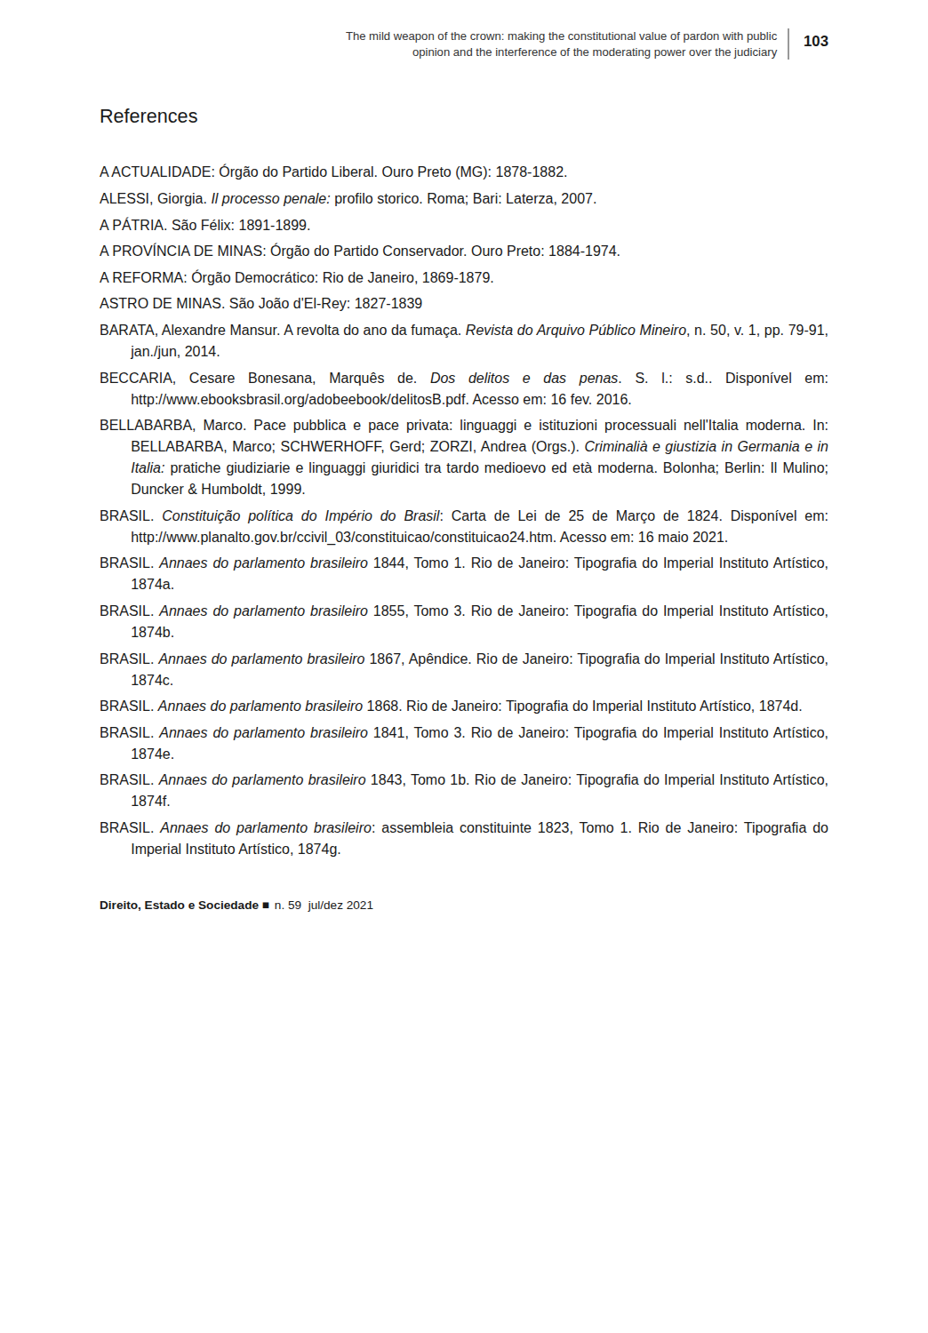The mild weapon of the crown: making the constitutional value of pardon with public
opinion and the interference of the moderating power over the judiciary
103
References
A ACTUALIDADE: Órgão do Partido Liberal. Ouro Preto (MG): 1878-1882.
ALESSI, Giorgia. Il processo penale: profilo storico. Roma; Bari: Laterza, 2007.
A PÁTRIA. São Félix: 1891-1899.
A PROVÍNCIA DE MINAS: Órgão do Partido Conservador. Ouro Preto: 1884-1974.
A REFORMA: Órgão Democrático: Rio de Janeiro, 1869-1879.
ASTRO DE MINAS. São João d'El-Rey: 1827-1839
BARATA, Alexandre Mansur. A revolta do ano da fumaça. Revista do Arquivo Público Mineiro, n. 50, v. 1, pp. 79-91, jan./jun, 2014.
BECCARIA, Cesare Bonesana, Marquês de. Dos delitos e das penas. S. l.: s.d.. Disponível em: http://www.ebooksbrasil.org/adobeebook/delitosB.pdf. Acesso em: 16 fev. 2016.
BELLABARBA, Marco. Pace pubblica e pace privata: linguaggi e istituzioni processuali nell'Italia moderna. In: BELLABARBA, Marco; SCHWERHOFF, Gerd; ZORZI, Andrea (Orgs.). Criminalià e giustizia in Germania e in Italia: pratiche giudiziarie e linguaggi giuridici tra tardo medioevo ed età moderna. Bolonha; Berlin: Il Mulino; Duncker & Humboldt, 1999.
BRASIL. Constituição política do Império do Brasil: Carta de Lei de 25 de Março de 1824. Disponível em: http://www.planalto.gov.br/ccivil_03/constituicao/constituicao24.htm. Acesso em: 16 maio 2021.
BRASIL. Annaes do parlamento brasileiro 1844, Tomo 1. Rio de Janeiro: Tipografia do Imperial Instituto Artístico, 1874a.
BRASIL. Annaes do parlamento brasileiro 1855, Tomo 3. Rio de Janeiro: Tipografia do Imperial Instituto Artístico, 1874b.
BRASIL. Annaes do parlamento brasileiro 1867, Apêndice. Rio de Janeiro: Tipografia do Imperial Instituto Artístico, 1874c.
BRASIL. Annaes do parlamento brasileiro 1868. Rio de Janeiro: Tipografia do Imperial Instituto Artístico, 1874d.
BRASIL. Annaes do parlamento brasileiro 1841, Tomo 3. Rio de Janeiro: Tipografia do Imperial Instituto Artístico, 1874e.
BRASIL. Annaes do parlamento brasileiro 1843, Tomo 1b. Rio de Janeiro: Tipografia do Imperial Instituto Artístico, 1874f.
BRASIL. Annaes do parlamento brasileiro: assembleia constituinte 1823, Tomo 1. Rio de Janeiro: Tipografia do Imperial Instituto Artístico, 1874g.
Direito, Estado e Sociedade ■ n. 59 jul/dez 2021